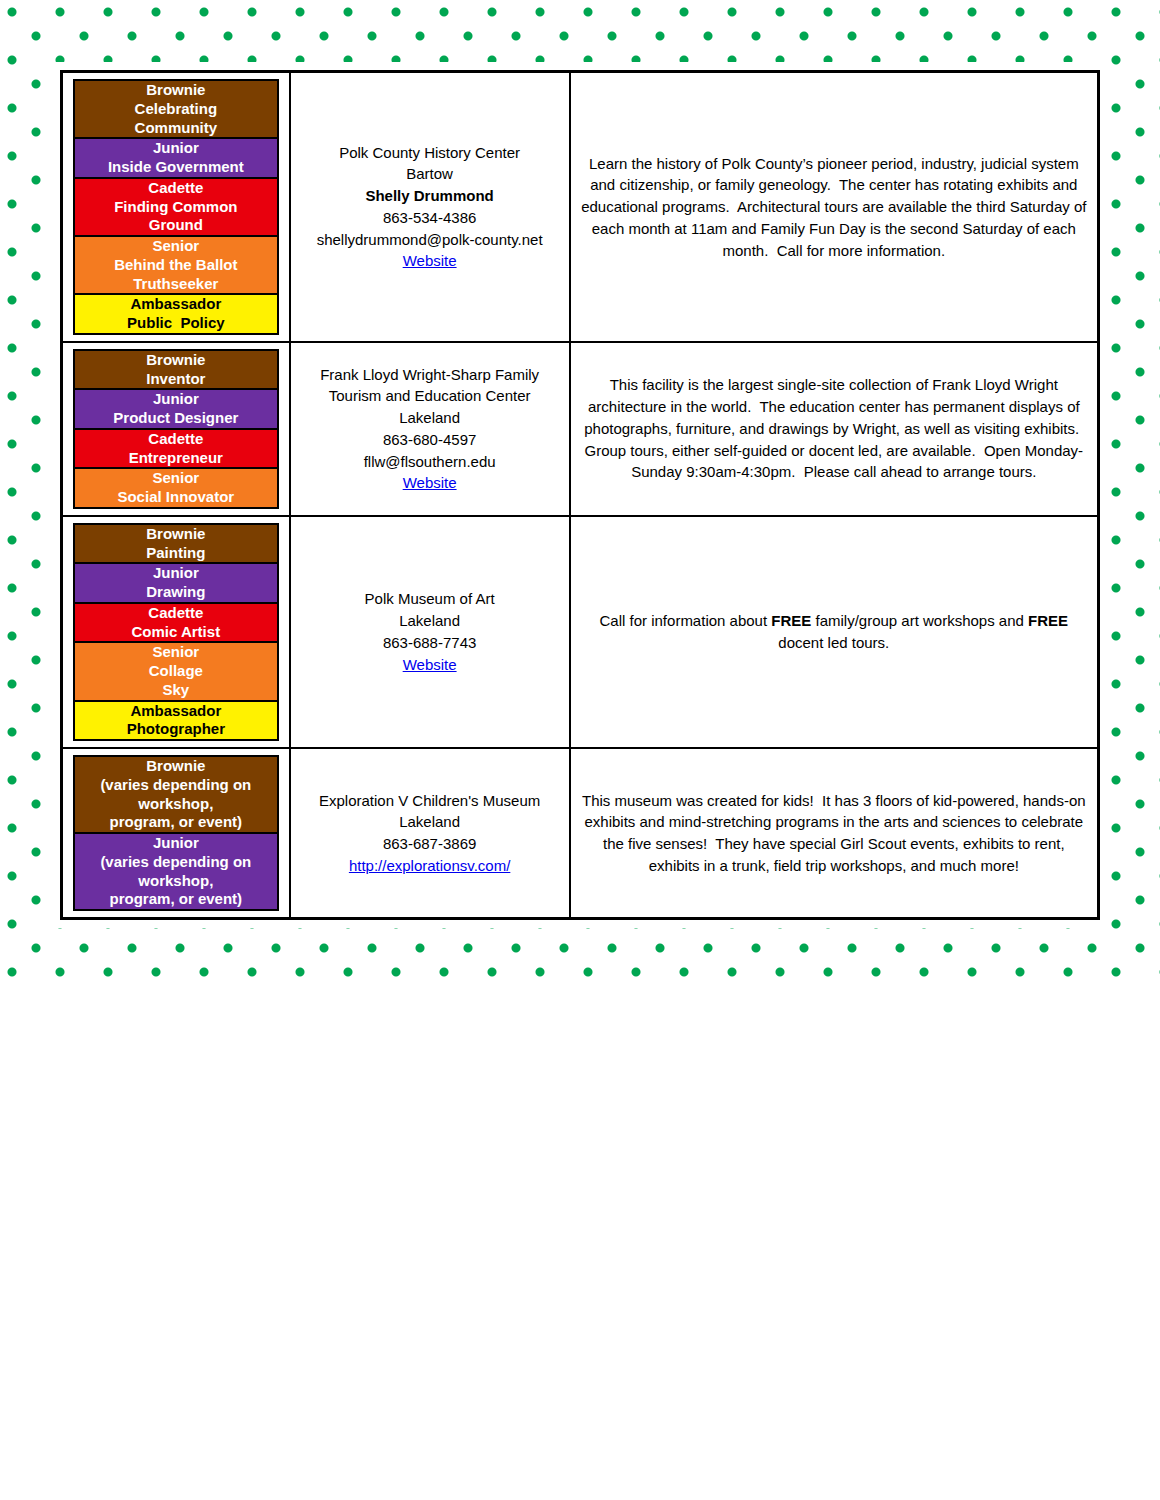| / Brownie Celebrating Community / / Junior Inside Government / / Cadette Finding Common Ground / / Senior Behind the Ballot Truthseeker / / Ambassador Public Policy / | Polk County History Center Bartow Shelly Drummond 863-534-4386 shellydrummond@polk-county.net Website | Learn the history of Polk County’s pioneer period, industry, judicial system and citizenship, or family geneology. The center has rotating exhibits and educational programs. Architectural tours are available the third Saturday of each month at 11am and Family Fun Day is the second Saturday of each month. Call for more information. |
| / Brownie Inventor / / Junior Product Designer / / Cadette Entrepreneur / / Senior Social Innovator / | Frank Lloyd Wright-Sharp Family Tourism and Education Center Lakeland 863-680-4597 fllw@flsouthern.edu Website | This facility is the largest single-site collection of Frank Lloyd Wright architecture in the world. The education center has permanent displays of photographs, furniture, and drawings by Wright, as well as visiting exhibits. Group tours, either self-guided or docent led, are available. Open Monday-Sunday 9:30am-4:30pm. Please call ahead to arrange tours. |
| / Brownie Painting / / Junior Drawing / / Cadette Comic Artist / / Senior Collage Sky / / Ambassador Photographer / | Polk Museum of Art Lakeland 863-688-7743 Website | Call for information about FREE family/group art workshops and FREE docent led tours. |
| / Brownie (varies depending on workshop, program, or event) / / Junior (varies depending on workshop, program, or event) / | Exploration V Children's Museum Lakeland 863-687-3869 http://explorationsv.com/ | This museum was created for kids! It has 3 floors of kid-powered, hands-on exhibits and mind-stretching programs in the arts and sciences to celebrate the five senses! They have special Girl Scout events, exhibits to rent, exhibits in a trunk, field trip workshops, and much more! |